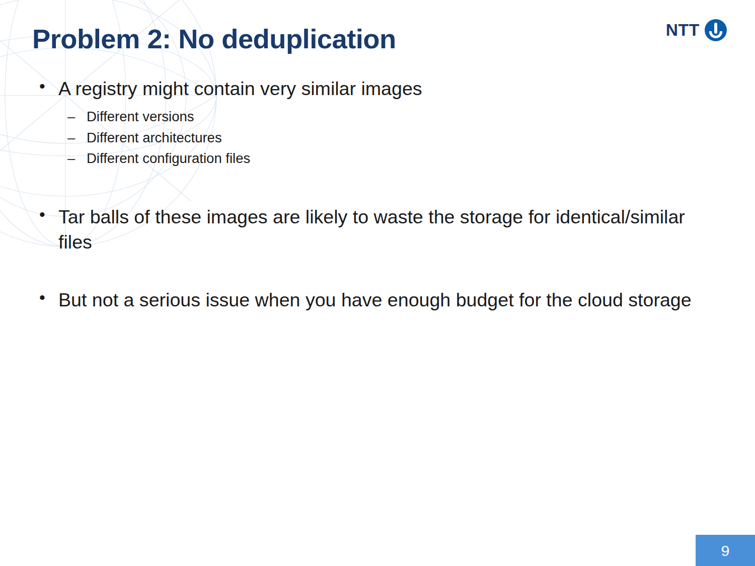NTT
Problem 2: No deduplication
A registry might contain very similar images
Different versions
Different architectures
Different configuration files
Tar balls of these images are likely to waste the storage for identical/similar files
But not a serious issue when you have enough budget for the cloud storage
9